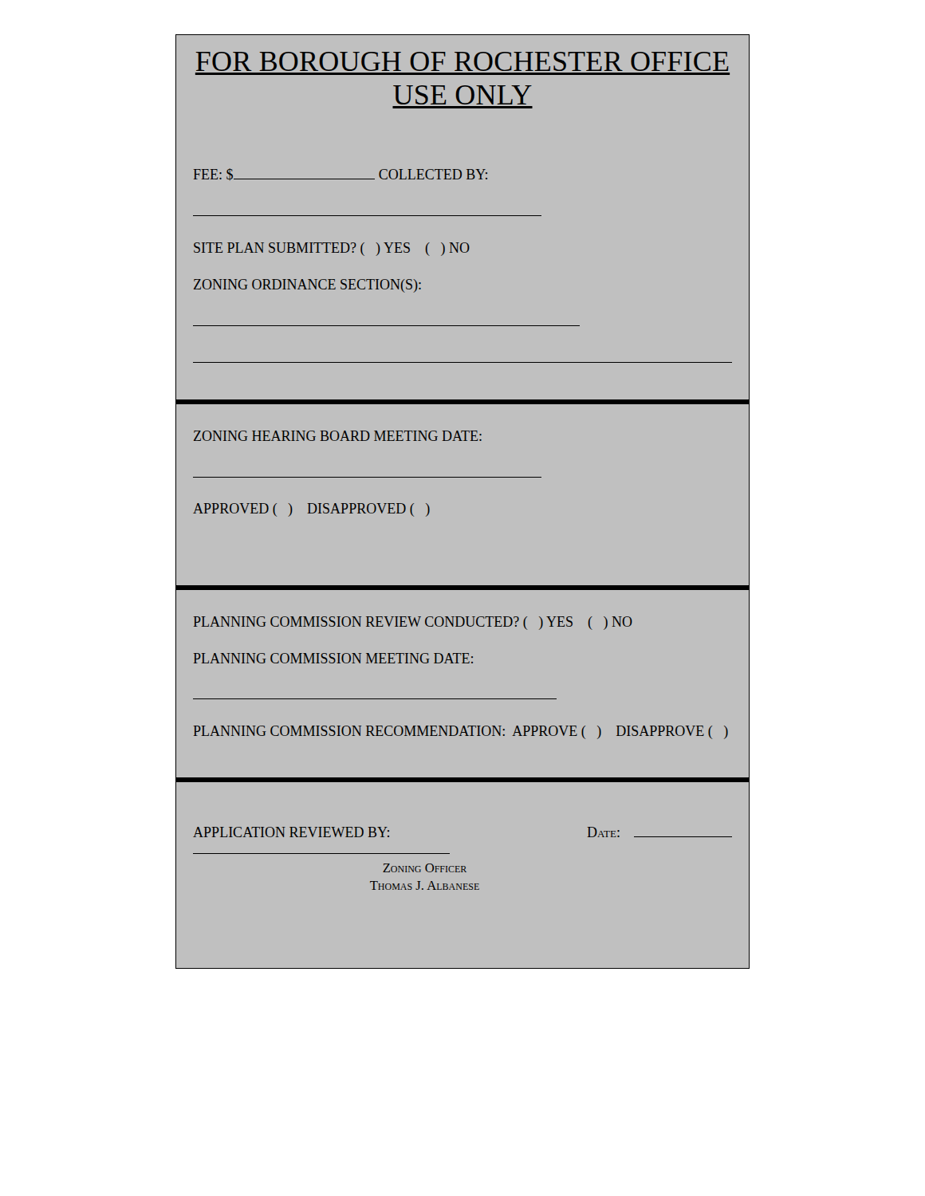FOR BOROUGH OF ROCHESTER OFFICE USE ONLY
FEE: $ COLLECTED BY:
SITE PLAN SUBMITTED? ( ) YES ( ) NO
ZONING ORDINANCE SECTION(S):
ZONING HEARING BOARD MEETING DATE:
APPROVED ( ) DISAPPROVED ( )
PLANNING COMMISSION REVIEW CONDUCTED? ( ) YES ( ) NO
PLANNING COMMISSION MEETING DATE:
PLANNING COMMISSION RECOMMENDATION: APPROVE ( ) DISAPPROVE ( )
APPLICATION REVIEWED BY: Date:
Zoning Officer
Thomas J. Albanese